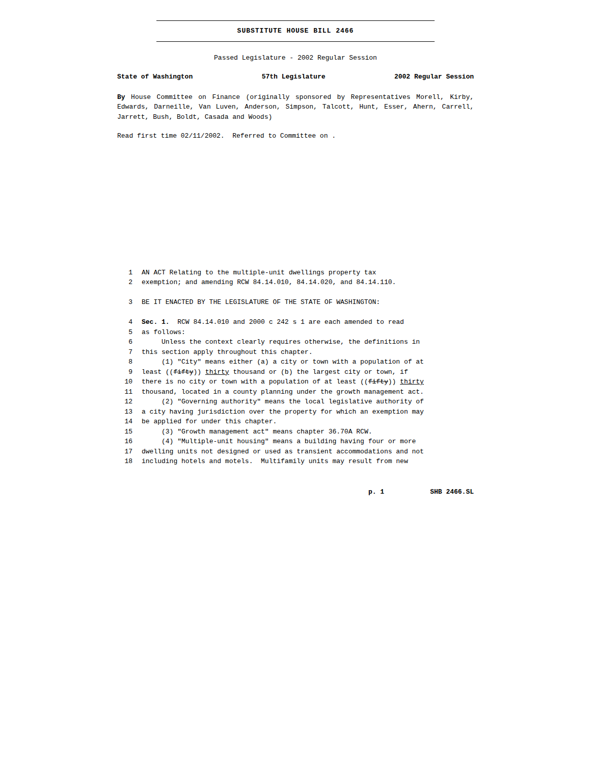SUBSTITUTE HOUSE BILL 2466
Passed Legislature - 2002 Regular Session
State of Washington 57th Legislature 2002 Regular Session
By House Committee on Finance (originally sponsored by Representatives Morell, Kirby, Edwards, Darneille, Van Luven, Anderson, Simpson, Talcott, Hunt, Esser, Ahern, Carrell, Jarrett, Bush, Boldt, Casada and Woods)
Read first time 02/11/2002. Referred to Committee on .
AN ACT Relating to the multiple-unit dwellings property tax
exemption; and amending RCW 84.14.010, 84.14.020, and 84.14.110.
BE IT ENACTED BY THE LEGISLATURE OF THE STATE OF WASHINGTON:
Sec. 1. RCW 84.14.010 and 2000 c 242 s 1 are each amended to read
as follows:
Unless the context clearly requires otherwise, the definitions in
this section apply throughout this chapter.
(1) "City" means either (a) a city or town with a population of at
least ((fifty)) thirty thousand or (b) the largest city or town, if
there is no city or town with a population of at least ((fifty)) thirty
thousand, located in a county planning under the growth management act.
(2) "Governing authority" means the local legislative authority of
a city having jurisdiction over the property for which an exemption may
be applied for under this chapter.
(3) "Growth management act" means chapter 36.70A RCW.
(4) "Multiple-unit housing" means a building having four or more
dwelling units not designed or used as transient accommodations and not
including hotels and motels. Multifamily units may result from new
p. 1 SHB 2466.SL